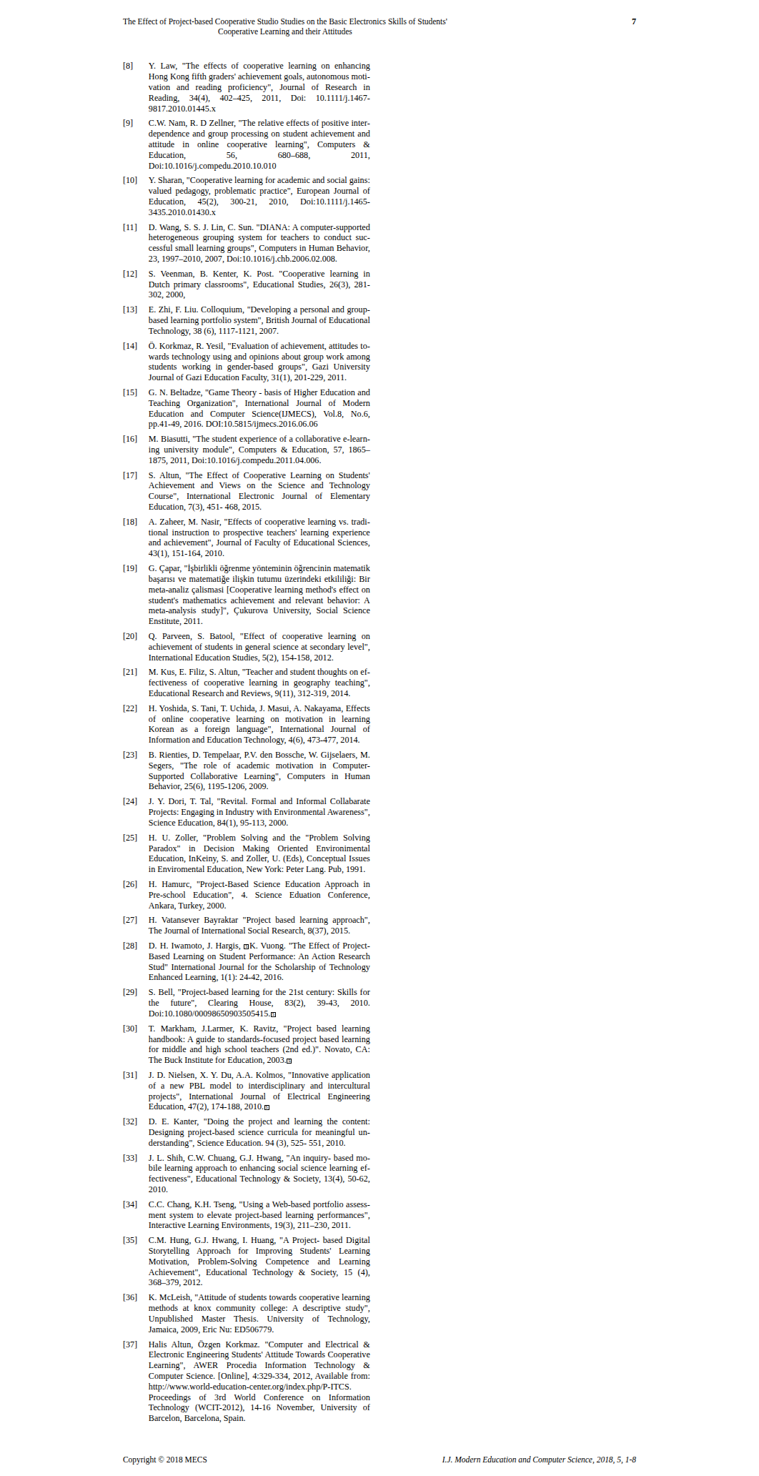The Effect of Project-based Cooperative Studio Studies on the Basic Electronics Skills of Students'
Cooperative Learning and their Attitudes
7
[8] Y. Law, "The effects of cooperative learning on enhancing Hong Kong fifth graders' achievement goals, autonomous motivation and reading proficiency", Journal of Research in Reading, 34(4), 402–425, 2011, Doi: 10.1111/j.1467-9817.2010.01445.x
[9] C.W. Nam, R. D Zellner, "The relative effects of positive interdependence and group processing on student achievement and attitude in online cooperative learning", Computers & Education, 56, 680–688, 2011, Doi:10.1016/j.compedu.2010.10.010
[10] Y. Sharan, "Cooperative learning for academic and social gains: valued pedagogy, problematic practice", European Journal of Education, 45(2), 300-21, 2010, Doi:10.1111/j.1465-3435.2010.01430.x
[11] D. Wang, S. S. J. Lin, C. Sun. "DIANA: A computer-supported heterogeneous grouping system for teachers to conduct successful small learning groups", Computers in Human Behavior, 23, 1997–2010, 2007, Doi:10.1016/j.chb.2006.02.008.
[12] S. Veenman, B. Kenter, K. Post. "Cooperative learning in Dutch primary classrooms", Educational Studies, 26(3), 281-302, 2000,
[13] E. Zhi, F. Liu. Colloquium, "Developing a personal and group-based learning portfolio system", British Journal of Educational Technology, 38 (6), 1117-1121, 2007.
[14] Ö. Korkmaz, R. Yesil, "Evaluation of achievement, attitudes towards technology using and opinions about group work among students working in gender-based groups", Gazi University Journal of Gazi Education Faculty, 31(1), 201-229, 2011.
[15] G. N. Beltadze, "Game Theory - basis of Higher Education and Teaching Organization", International Journal of Modern Education and Computer Science(IJMECS), Vol.8, No.6, pp.41-49, 2016. DOI:10.5815/ijmecs.2016.06.06
[16] M. Biasutti, "The student experience of a collaborative e-learning university module", Computers & Education, 57, 1865–1875, 2011, Doi:10.1016/j.compedu.2011.04.006.
[17] S. Altun, "The Effect of Cooperative Learning on Students' Achievement and Views on the Science and Technology Course", International Electronic Journal of Elementary Education, 7(3), 451- 468, 2015.
[18] A. Zaheer, M. Nasir, "Effects of cooperative learning vs. traditional instruction to prospective teachers' learning experience and achievement", Journal of Faculty of Educational Sciences, 43(1), 151-164, 2010.
[19] G. Çapar, "İşbirlikli öğrenme yönteminin öğrencinin matematik başarısı ve matematiğe ilişkin tutumu üzerindeki etkililiği: Bir meta-analiz çalismasi [Cooperative learning method's effect on student's mathematics achievement and relevant behavior: A meta-analysis study]", Çukurova University, Social Science Enstitute, 2011.
[20] Q. Parveen, S. Batool, "Effect of cooperative learning on achievement of students in general science at secondary level", International Education Studies, 5(2), 154-158, 2012.
[21] M. Kus, E. Filiz, S. Altun, "Teacher and student thoughts on effectiveness of cooperative learning in geography teaching", Educational Research and Reviews, 9(11), 312-319, 2014.
[22] H. Yoshida, S. Tani, T. Uchida, J. Masui, A. Nakayama, Effects of online cooperative learning on motivation in learning Korean as a foreign language", International Journal of Information and Education Technology, 4(6), 473-477, 2014.
[23] B. Rienties, D. Tempelaar, P.V. den Bossche, W. Gijselaers, M. Segers, "The role of academic motivation in Computer-Supported Collaborative Learning", Computers in Human Behavior, 25(6), 1195-1206, 2009.
[24] J. Y. Dori, T. Tal, "Revital. Formal and Informal Collabarate Projects: Engaging in Industry with Environmental Awareness", Science Education, 84(1), 95-113, 2000.
[25] H. U. Zoller, "Problem Solving and the "Problem Solving Paradox" in Decision Making Oriented Environimental Education, InKeiny, S. and Zoller, U. (Eds), Conceptual Issues in Enviromental Education, New York: Peter Lang. Pub, 1991.
[26] H. Hamurc, "Project-Based Science Education Approach in Pre-school Education", 4. Science Eduation Conference, Ankara, Turkey, 2000.
[27] H. Vatansever Bayraktar "Project based learning approach", The Journal of International Social Research, 8(37), 2015.
[28] D. H. Iwamoto, J. Hargis, SEPK. Vuong. "The Effect of Project-Based Learning on Student Performance: An Action Research Stud" International Journal for the Scholarship of Technology Enhanced Learning, 1(1): 24-42, 2016.
[29] S. Bell, "Project-based learning for the 21st century: Skills for the future", Clearing House, 83(2), 39-43, 2010. Doi:10.1080/00098650903505415.SEP
[30] T. Markham, J.Larmer, K. Ravitz, "Project based learning handbook: A guide to standards-focused project based learning for middle and high school teachers (2nd ed.)". Novato, CA: The Buck Institute for Education, 2003.SEP
[31] J. D. Nielsen, X. Y. Du, A.A. Kolmos, "Innovative application of a new PBL model to interdisciplinary and intercultural projects", International Journal of Electrical Engineering Education, 47(2), 174-188, 2010.SEP
[32] D. E. Kanter, "Doing the project and learning the content: Designing project-based science curricula for meaningful understanding", Science Education. 94 (3), 525- 551, 2010.
[33] J. L. Shih, C.W. Chuang, G.J. Hwang, "An inquiry- based mobile learning approach to enhancing social science learning effectiveness", Educational Technology & Society, 13(4), 50-62, 2010.
[34] C.C. Chang, K.H. Tseng, "Using a Web-based portfolio assessment system to elevate project-based learning performances", Interactive Learning Environments, 19(3), 211–230, 2011.
[35] C.M. Hung, G.J. Hwang, I. Huang, "A Project- based Digital Storytelling Approach for Improving Students' Learning Motivation, Problem-Solving Competence and Learning Achievement", Educational Technology & Society, 15 (4), 368–379, 2012.
[36] K. McLeish, "Attitude of students towards cooperative learning methods at knox community college: A descriptive study", Unpublished Master Thesis. University of Technology, Jamaica, 2009, Eric Nu: ED506779.
[37] Halis Altun, Özgen Korkmaz. "Computer and Electrical & Electronic Engineering Students' Attitude Towards Cooperative Learning", AWER Procedia Information Technology & Computer Science. [Online], 4:329-334, 2012, Available from: http://www.world-education-center.org/index.php/P-ITCS. Proceedings of 3rd World Conference on Information Technology (WCIT-2012), 14-16 November, University of Barcelon, Barcelona, Spain.
Copyright © 2018 MECS
I.J. Modern Education and Computer Science, 2018, 5, 1-8